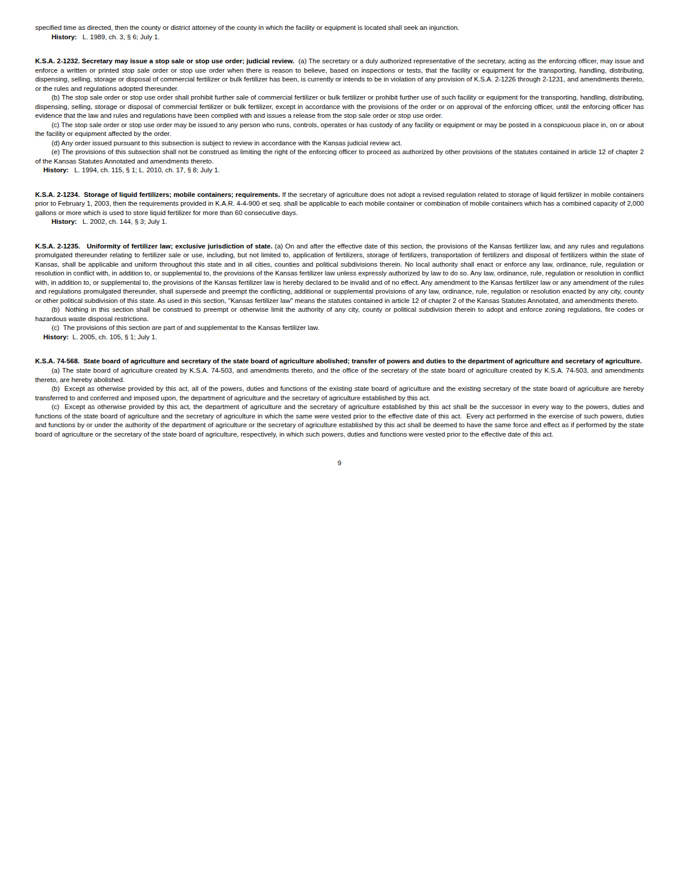specified time as directed, then the county or district attorney of the county in which the facility or equipment is located shall seek an injunction.
History: L. 1989, ch. 3, § 6; July 1.
K.S.A. 2-1232. Secretary may issue a stop sale or stop use order; judicial review. (a) The secretary or a duly authorized representative of the secretary, acting as the enforcing officer, may issue and enforce a written or printed stop sale order or stop use order when there is reason to believe, based on inspections or tests, that the facility or equipment for the transporting, handling, distributing, dispensing, selling, storage or disposal of commercial fertilizer or bulk fertilizer has been, is currently or intends to be in violation of any provision of K.S.A. 2-1226 through 2-1231, and amendments thereto, or the rules and regulations adopted thereunder.
(b) The stop sale order or stop use order shall prohibit further sale of commercial fertilizer or bulk fertilizer or prohibit further use of such facility or equipment for the transporting, handling, distributing, dispensing, selling, storage or disposal of commercial fertilizer or bulk fertilizer, except in accordance with the provisions of the order or on approval of the enforcing officer, until the enforcing officer has evidence that the law and rules and regulations have been complied with and issues a release from the stop sale order or stop use order.
(c) The stop sale order or stop use order may be issued to any person who runs, controls, operates or has custody of any facility or equipment or may be posted in a conspicuous place in, on or about the facility or equipment affected by the order.
(d) Any order issued pursuant to this subsection is subject to review in accordance with the Kansas judicial review act.
(e) The provisions of this subsection shall not be construed as limiting the right of the enforcing officer to proceed as authorized by other provisions of the statutes contained in article 12 of chapter 2 of the Kansas Statutes Annotated and amendments thereto.
History: L. 1994, ch. 115, § 1; L. 2010, ch. 17, § 8; July 1.
K.S.A. 2-1234. Storage of liquid fertilizers; mobile containers; requirements. If the secretary of agriculture does not adopt a revised regulation related to storage of liquid fertilizer in mobile containers prior to February 1, 2003, then the requirements provided in K.A.R. 4-4-900 et seq. shall be applicable to each mobile container or combination of mobile containers which has a combined capacity of 2,000 gallons or more which is used to store liquid fertilizer for more than 60 consecutive days.
History: L. 2002, ch. 144, § 3; July 1.
K.S.A. 2-1235. Uniformity of fertilizer law; exclusive jurisdiction of state. (a) On and after the effective date of this section, the provisions of the Kansas fertilizer law, and any rules and regulations promulgated thereunder relating to fertilizer sale or use, including, but not limited to, application of fertilizers, storage of fertilizers, transportation of fertilizers and disposal of fertilizers within the state of Kansas, shall be applicable and uniform throughout this state and in all cities, counties and political subdivisions therein. No local authority shall enact or enforce any law, ordinance, rule, regulation or resolution in conflict with, in addition to, or supplemental to, the provisions of the Kansas fertilizer law unless expressly authorized by law to do so. Any law, ordinance, rule, regulation or resolution in conflict with, in addition to, or supplemental to, the provisions of the Kansas fertilizer law is hereby declared to be invalid and of no effect. Any amendment to the Kansas fertilizer law or any amendment of the rules and regulations promulgated thereunder, shall supersede and preempt the conflicting, additional or supplemental provisions of any law, ordinance, rule, regulation or resolution enacted by any city, county or other political subdivision of this state. As used in this section, "Kansas fertilizer law" means the statutes contained in article 12 of chapter 2 of the Kansas Statutes Annotated, and amendments thereto.
(b) Nothing in this section shall be construed to preempt or otherwise limit the authority of any city, county or political subdivision therein to adopt and enforce zoning regulations, fire codes or hazardous waste disposal restrictions.
(c) The provisions of this section are part of and supplemental to the Kansas fertilizer law.
History: L. 2005, ch. 105, § 1; July 1.
K.S.A. 74-568. State board of agriculture and secretary of the state board of agriculture abolished; transfer of powers and duties to the department of agriculture and secretary of agriculture.
(a) The state board of agriculture created by K.S.A. 74-503, and amendments thereto, and the office of the secretary of the state board of agriculture created by K.S.A. 74-503, and amendments thereto, are hereby abolished.
(b) Except as otherwise provided by this act, all of the powers, duties and functions of the existing state board of agriculture and the existing secretary of the state board of agriculture are hereby transferred to and conferred and imposed upon, the department of agriculture and the secretary of agriculture established by this act.
(c) Except as otherwise provided by this act, the department of agriculture and the secretary of agriculture established by this act shall be the successor in every way to the powers, duties and functions of the state board of agriculture and the secretary of agriculture in which the same were vested prior to the effective date of this act. Every act performed in the exercise of such powers, duties and functions by or under the authority of the department of agriculture or the secretary of agriculture established by this act shall be deemed to have the same force and effect as if performed by the state board of agriculture or the secretary of the state board of agriculture, respectively, in which such powers, duties and functions were vested prior to the effective date of this act.
9